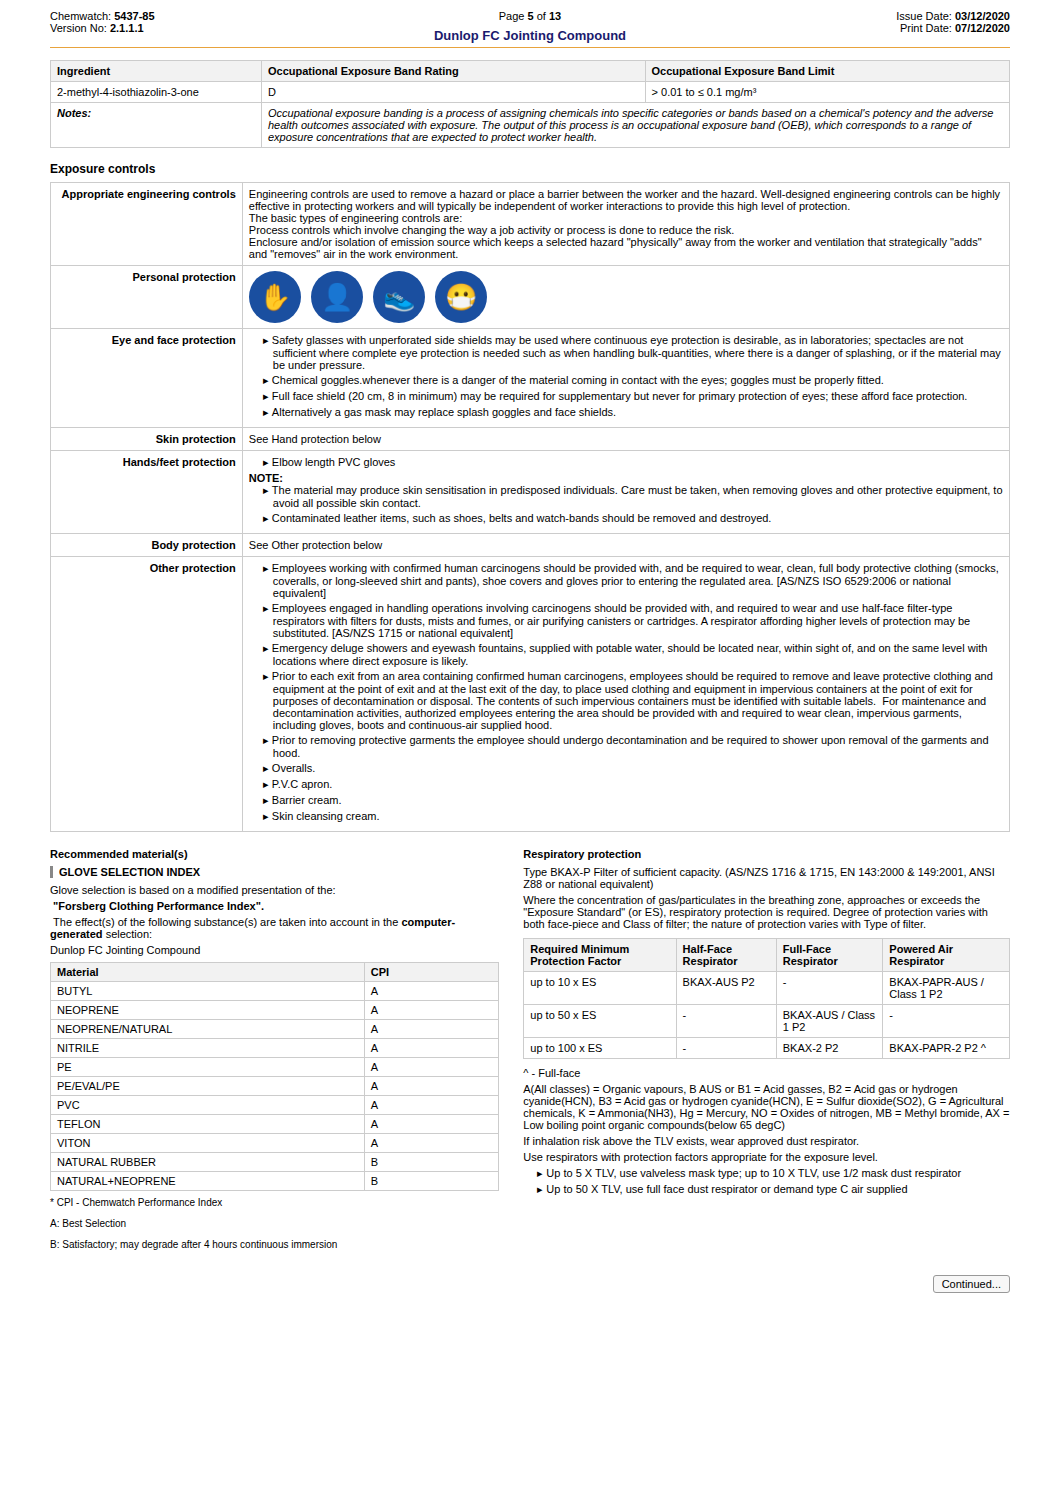Chemwatch: 5437-85
Version No: 2.1.1.1
Page 5 of 13
Dunlop FC Jointing Compound
Issue Date: 03/12/2020
Print Date: 07/12/2020
| Ingredient | Occupational Exposure Band Rating | Occupational Exposure Band Limit |
| --- | --- | --- |
| 2-methyl-4-isothiazolin-3-one | D | > 0.01 to ≤ 0.1 mg/m³ |
| Notes: | Occupational exposure banding is a process of assigning chemicals into specific categories or bands based on a chemical's potency and the adverse health outcomes associated with exposure. The output of this process is an occupational exposure band (OEB), which corresponds to a range of exposure concentrations that are expected to protect worker health. |
Exposure controls
| Appropriate engineering controls | Engineering controls are used to remove a hazard or place a barrier between the worker and the hazard. Well-designed engineering controls can be highly effective in protecting workers and will typically be independent of worker interactions to provide this high level of protection. The basic types of engineering controls are: Process controls which involve changing the way a job activity or process is done to reduce the risk. Enclosure and/or isolation of emission source which keeps a selected hazard "physically" away from the worker and ventilation that strategically "adds" and "removes" air in the work environment. |
| Personal protection | ✋ 👤 👟 😷 |
| Eye and face protection | Safety glasses with unperforated side shields may be used where continuous eye protection is desirable, as in laboratories; spectacles are not sufficient where complete eye protection is needed such as when handling bulk-quantities, where there is a danger of splashing, or if the material may be under pressure. Chemical goggles.whenever there is a danger of the material coming in contact with the eyes; goggles must be properly fitted. Full face shield (20 cm, 8 in minimum) may be required for supplementary but never for primary protection of eyes; these afford face protection. Alternatively a gas mask may replace splash goggles and face shields. |
| Skin protection | See Hand protection below |
| Hands/feet protection | Elbow length PVC gloves NOTE: The material may produce skin sensitisation in predisposed individuals. Care must be taken, when removing gloves and other protective equipment, to avoid all possible skin contact. Contaminated leather items, such as shoes, belts and watch-bands should be removed and destroyed. |
| Body protection | See Other protection below |
| Other protection | Employees working with confirmed human carcinogens should be provided with, and be required to wear, clean, full body protective clothing (smocks, coveralls, or long-sleeved shirt and pants), shoe covers and gloves prior to entering the regulated area. [AS/NZS ISO 6529:2006 or national equivalent] Employees engaged in handling operations involving carcinogens should be provided with, and required to wear and use half-face filter-type respirators with filters for dusts, mists and fumes, or air purifying canisters or cartridges. A respirator affording higher levels of protection may be substituted. [AS/NZS 1715 or national equivalent] Emergency deluge showers and eyewash fountains, supplied with potable water, should be located near, within sight of, and on the same level with locations where direct exposure is likely. Prior to each exit from an area containing confirmed human carcinogens, employees should be required to remove and leave protective clothing and equipment at the point of exit and at the last exit of the day, to place used clothing and equipment in impervious containers at the point of exit for purposes of decontamination or disposal. The contents of such impervious containers must be identified with suitable labels. For maintenance and decontamination activities, authorized employees entering the area should be provided with and required to wear clean, impervious garments, including gloves, boots and continuous-air supplied hood. Prior to removing protective garments the employee should undergo decontamination and be required to shower upon removal of the garments and hood. Overalls. P.V.C apron. Barrier cream. Skin cleansing cream. |
Recommended material(s)
GLOVE SELECTION INDEX
Glove selection is based on a modified presentation of the:
"Forsberg Clothing Performance Index".
The effect(s) of the following substance(s) are taken into account in the computer-generated selection:
Dunlop FC Jointing Compound
| Material | CPI |
| --- | --- |
| BUTYL | A |
| NEOPRENE | A |
| NEOPRENE/NATURAL | A |
| NITRILE | A |
| PE | A |
| PE/EVAL/PE | A |
| PVC | A |
| TEFLON | A |
| VITON | A |
| NATURAL RUBBER | B |
| NATURAL+NEOPRENE | B |
* CPI - Chemwatch Performance Index
A: Best Selection
B: Satisfactory; may degrade after 4 hours continuous immersion
Respiratory protection
Type BKAX-P Filter of sufficient capacity. (AS/NZS 1716 & 1715, EN 143:2000 & 149:2001, ANSI Z88 or national equivalent)
Where the concentration of gas/particulates in the breathing zone, approaches or exceeds the "Exposure Standard" (or ES), respiratory protection is required. Degree of protection varies with both face-piece and Class of filter; the nature of protection varies with Type of filter.
| Required Minimum Protection Factor | Half-Face Respirator | Full-Face Respirator | Powered Air Respirator |
| --- | --- | --- | --- |
| up to 10 x ES | BKAX-AUS P2 | - | BKAX-PAPR-AUS / Class 1 P2 |
| up to 50 x ES | - | BKAX-AUS / Class 1 P2 | - |
| up to 100 x ES | - | BKAX-2 P2 | BKAX-PAPR-2 P2 ^ |
^ - Full-face
A(All classes) = Organic vapours, B AUS or B1 = Acid gasses, B2 = Acid gas or hydrogen cyanide(HCN), B3 = Acid gas or hydrogen cyanide(HCN), E = Sulfur dioxide(SO2), G = Agricultural chemicals, K = Ammonia(NH3), Hg = Mercury, NO = Oxides of nitrogen, MB = Methyl bromide, AX = Low boiling point organic compounds(below 65 degC)
If inhalation risk above the TLV exists, wear approved dust respirator.
Use respirators with protection factors appropriate for the exposure level.
Up to 5 X TLV, use valveless mask type; up to 10 X TLV, use 1/2 mask dust respirator
Up to 50 X TLV, use full face dust respirator or demand type C air supplied
Continued...